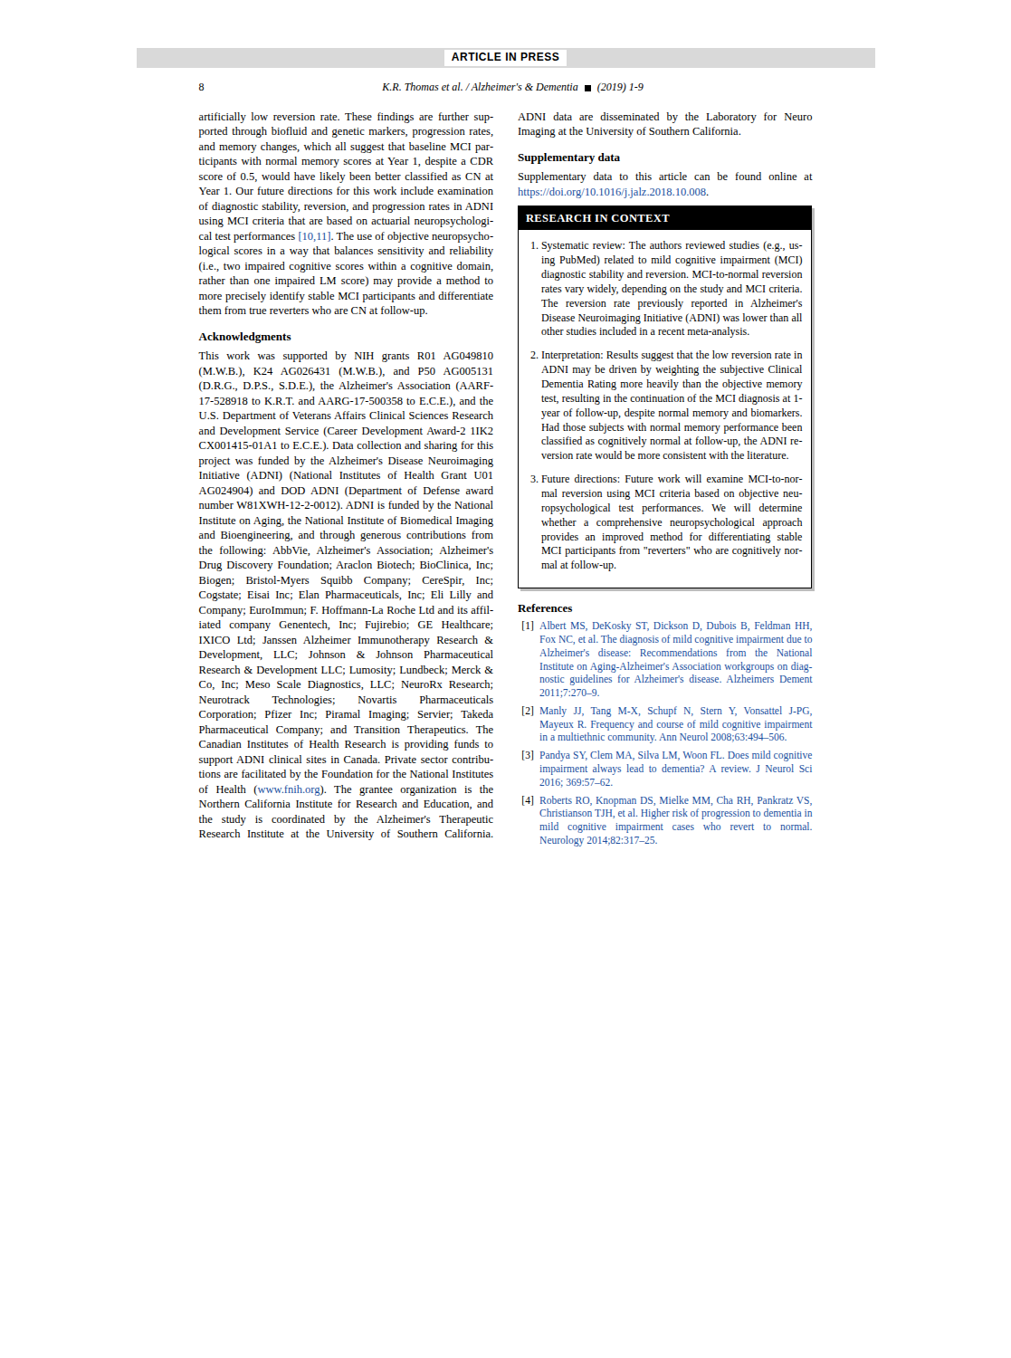ARTICLE IN PRESS
8
K.R. Thomas et al. / Alzheimer's & Dementia (2019) 1-9
artificially low reversion rate. These findings are further supported through biofluid and genetic markers, progression rates, and memory changes, which all suggest that baseline MCI participants with normal memory scores at Year 1, despite a CDR score of 0.5, would have likely been better classified as CN at Year 1. Our future directions for this work include examination of diagnostic stability, reversion, and progression rates in ADNI using MCI criteria that are based on actuarial neuropsychological test performances [10,11]. The use of objective neuropsychological scores in a way that balances sensitivity and reliability (i.e., two impaired cognitive scores within a cognitive domain, rather than one impaired LM score) may provide a method to more precisely identify stable MCI participants and differentiate them from true reverters who are CN at follow-up.
Acknowledgments
This work was supported by NIH grants R01 AG049810 (M.W.B.), K24 AG026431 (M.W.B.), and P50 AG005131 (D.R.G., D.P.S., S.D.E.), the Alzheimer's Association (AARF-17-528918 to K.R.T. and AARG-17-500358 to E.C.E.), and the U.S. Department of Veterans Affairs Clinical Sciences Research and Development Service (Career Development Award-2 1IK2 CX001415-01A1 to E.C.E.). Data collection and sharing for this project was funded by the Alzheimer's Disease Neuroimaging Initiative (ADNI) (National Institutes of Health Grant U01 AG024904) and DOD ADNI (Department of Defense award number W81XWH-12-2-0012). ADNI is funded by the National Institute on Aging, the National Institute of Biomedical Imaging and Bioengineering, and through generous contributions from the following: AbbVie, Alzheimer's Association; Alzheimer's Drug Discovery Foundation; Araclon Biotech; BioClinica, Inc; Biogen; Bristol-Myers Squibb Company; CereSpir, Inc; Cogstate; Eisai Inc; Elan Pharmaceuticals, Inc; Eli Lilly and Company; EuroImmun; F. Hoffmann-La Roche Ltd and its affiliated company Genentech, Inc; Fujirebio; GE Healthcare; IXICO Ltd; Janssen Alzheimer Immunotherapy Research & Development, LLC; Johnson & Johnson Pharmaceutical Research & Development LLC; Lumosity; Lundbeck; Merck & Co, Inc; Meso Scale Diagnostics, LLC; NeuroRx Research; Neurotrack Technologies; Novartis Pharmaceuticals Corporation; Pfizer Inc; Piramal Imaging; Servier; Takeda Pharmaceutical Company; and Transition Therapeutics. The Canadian Institutes of Health Research is providing funds to support ADNI clinical sites in Canada. Private sector contributions are facilitated by the Foundation for the National Institutes of Health (www.fnih.org). The grantee organization is the Northern California Institute for Research and Education, and the study is coordinated by the Alzheimer's Therapeutic Research Institute at the University of Southern California. ADNI data are disseminated by the Laboratory for Neuro Imaging at the University of Southern California.
Supplementary data
Supplementary data to this article can be found online at https://doi.org/10.1016/j.jalz.2018.10.008.
RESEARCH IN CONTEXT
Systematic review: The authors reviewed studies (e.g., using PubMed) related to mild cognitive impairment (MCI) diagnostic stability and reversion. MCI-to-normal reversion rates vary widely, depending on the study and MCI criteria. The reversion rate previously reported in Alzheimer's Disease Neuroimaging Initiative (ADNI) was lower than all other studies included in a recent meta-analysis.
Interpretation: Results suggest that the low reversion rate in ADNI may be driven by weighting the subjective Clinical Dementia Rating more heavily than the objective memory test, resulting in the continuation of the MCI diagnosis at 1-year of follow-up, despite normal memory and biomarkers. Had those subjects with normal memory performance been classified as cognitively normal at follow-up, the ADNI reversion rate would be more consistent with the literature.
Future directions: Future work will examine MCI-to-normal reversion using MCI criteria based on objective neuropsychological test performances. We will determine whether a comprehensive neuropsychological approach provides an improved method for differentiating stable MCI participants from "reverters" who are cognitively normal at follow-up.
References
[1] Albert MS, DeKosky ST, Dickson D, Dubois B, Feldman HH, Fox NC, et al. The diagnosis of mild cognitive impairment due to Alzheimer's disease: Recommendations from the National Institute on Aging-Alzheimer's Association workgroups on diagnostic guidelines for Alzheimer's disease. Alzheimers Dement 2011;7:270–9.
[2] Manly JJ, Tang M-X, Schupf N, Stern Y, Vonsattel J-PG, Mayeux R. Frequency and course of mild cognitive impairment in a multiethnic community. Ann Neurol 2008;63:494–506.
[3] Pandya SY, Clem MA, Silva LM, Woon FL. Does mild cognitive impairment always lead to dementia? A review. J Neurol Sci 2016; 369:57–62.
[4] Roberts RO, Knopman DS, Mielke MM, Cha RH, Pankratz VS, Christianson TJH, et al. Higher risk of progression to dementia in mild cognitive impairment cases who revert to normal. Neurology 2014;82:317–25.